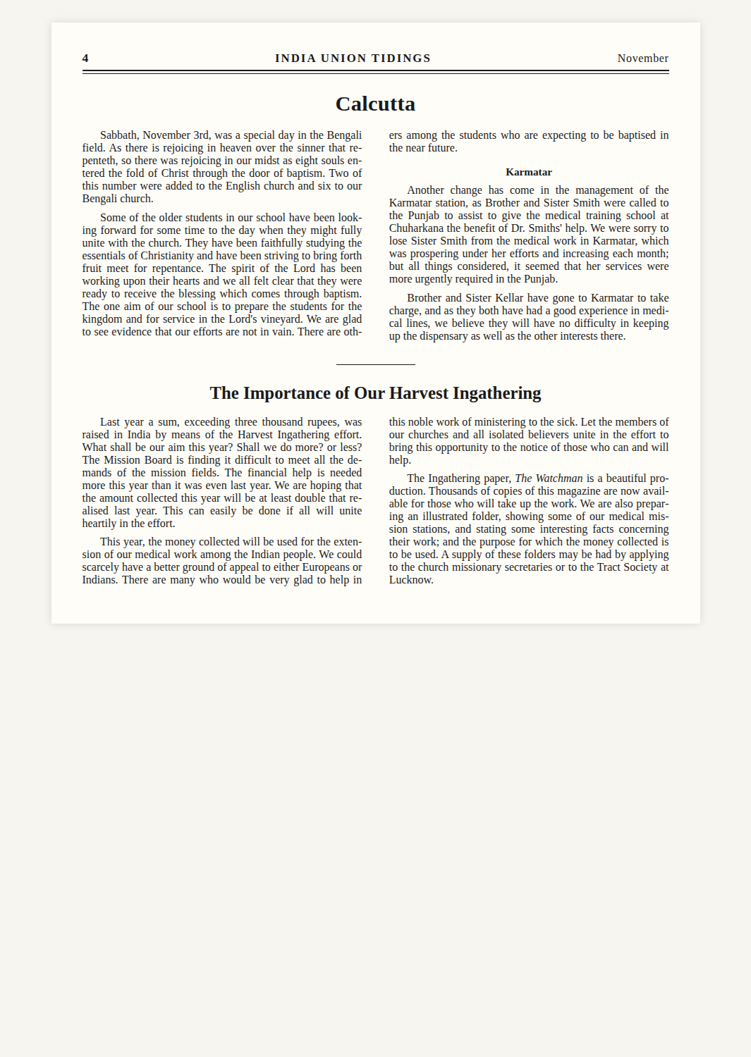4 INDIA UNION TIDINGS November
Calcutta
Sabbath, November 3rd, was a special day in the Bengali field. As there is rejoicing in heaven over the sinner that repenteth, so there was rejoicing in our midst as eight souls entered the fold of Christ through the door of baptism. Two of this number were added to the English church and six to our Bengali church.
Some of the older students in our school have been looking forward for some time to the day when they might fully unite with the church. They have been faithfully studying the essentials of Christianity and have been striving to bring forth fruit meet for repentance. The spirit of the Lord has been working upon their hearts and we all felt clear that they were ready to receive the blessing which comes through baptism. The one aim of our school is to prepare the students for the kingdom and for service in the Lord's vineyard. We are glad to see evidence that our efforts are not in vain. There are others among the students who are expecting to be baptised in the near future.
Karmatar
Another change has come in the management of the Karmatar station, as Brother and Sister Smith were called to the Punjab to assist to give the medical training school at Chuharkana the benefit of Dr. Smiths' help. We were sorry to lose Sister Smith from the medical work in Karmatar, which was prospering under her efforts and increasing each month; but all things considered, it seemed that her services were more urgently required in the Punjab.
Brother and Sister Kellar have gone to Karmatar to take charge, and as they both have had a good experience in medical lines, we believe they will have no difficulty in keeping up the dispensary as well as the other interests there.
The Importance of Our Harvest Ingathering
Last year a sum, exceeding three thousand rupees, was raised in India by means of the Harvest Ingathering effort. What shall be our aim this year? Shall we do more? or less? The Mission Board is finding it difficult to meet all the demands of the mission fields. The financial help is needed more this year than it was even last year. We are hoping that the amount collected this year will be at least double that realised last year. This can easily be done if all will unite heartily in the effort.
This year, the money collected will be used for the extension of our medical work among the Indian people. We could scarcely have a better ground of appeal to either Europeans or Indians. There are many who would be very glad to help in this noble work of ministering to the sick. Let the members of our churches and all isolated believers unite in the effort to bring this opportunity to the notice of those who can and will help.
The Ingathering paper, The Watchman is a beautiful production. Thousands of copies of this magazine are now available for those who will take up the work. We are also preparing an illustrated folder, showing some of our medical mission stations, and stating some interesting facts concerning their work; and the purpose for which the money collected is to be used. A supply of these folders may be had by applying to the church missionary secretaries or to the Tract Society at Lucknow.